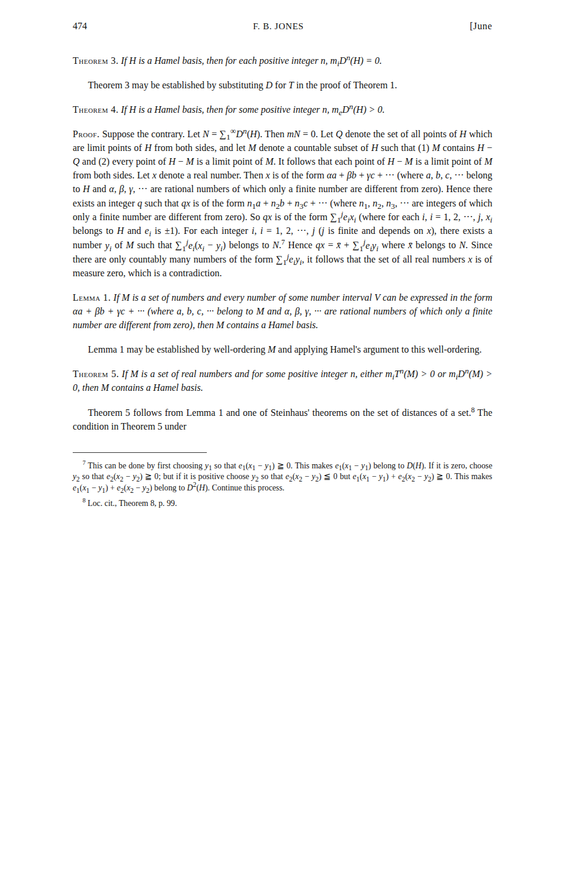474 F. B. JONES [June
Theorem 3. If H is a Hamel basis, then for each positive integer n, miDn(H) = 0.
Theorem 3 may be established by substituting D for T in the proof of Theorem 1.
Theorem 4. If H is a Hamel basis, then for some positive integer n, meDn(H) > 0.
Proof. Suppose the contrary. Let N = ∑1∞Dn(H). Then mN = 0. Let Q denote the set of all points of H which are limit points of H from both sides, and let M denote a countable subset of H such that (1) M contains H − Q and (2) every point of H − M is a limit point of M. It follows that each point of H − M is a limit point of M from both sides. Let x denote a real number. Then x is of the form αa + βb + γc + ··· (where a, b, c, ··· belong to H and α, β, γ, ··· are rational numbers of which only a finite number are different from zero). Hence there exists an integer q such that qx is of the form n1a + n2b + n3c + ··· (where n1, n2, n3, ··· are integers of which only a finite number are different from zero). So qx is of the form ∑1jeixi (where for each i, i = 1, 2, ···, j, xi belongs to H and ei is ±1). For each integer i, i = 1, 2, ···, j (j is finite and depends on x), there exists a number yi of M such that ∑1jei(xi − yi) belongs to N.7 Hence qx = x̄ + ∑1jeiyi where x̄ belongs to N. Since there are only countably many numbers of the form ∑1jeiyi, it follows that the set of all real numbers x is of measure zero, which is a contradiction.
Lemma 1. If M is a set of numbers and every number of some number interval V can be expressed in the form αa + βb + γc + ··· (where a, b, c, ··· belong to M and α, β, γ, ··· are rational numbers of which only a finite number are different from zero), then M contains a Hamel basis.
Lemma 1 may be established by well-ordering M and applying Hamel's argument to this well-ordering.
Theorem 5. If M is a set of real numbers and for some positive integer n, either miTn(M) > 0 or miDn(M) > 0, then M contains a Hamel basis.
Theorem 5 follows from Lemma 1 and one of Steinhaus' theorems on the set of distances of a set.8 The condition in Theorem 5 under
7 This can be done by first choosing y1 so that e1(x1 − y1) ≧ 0. This makes e1(x1 − y1) belong to D(H). If it is zero, choose y2 so that e2(x2 − y2) ≧ 0; but if it is positive choose y2 so that e2(x2 − y2) ≦ 0 but e1(x1 − y1) + e2(x2 − y2) ≧ 0. This makes e1(x1 − y1) + e2(x2 − y2) belong to D2(H). Continue this process.
8 Loc. cit., Theorem 8, p. 99.